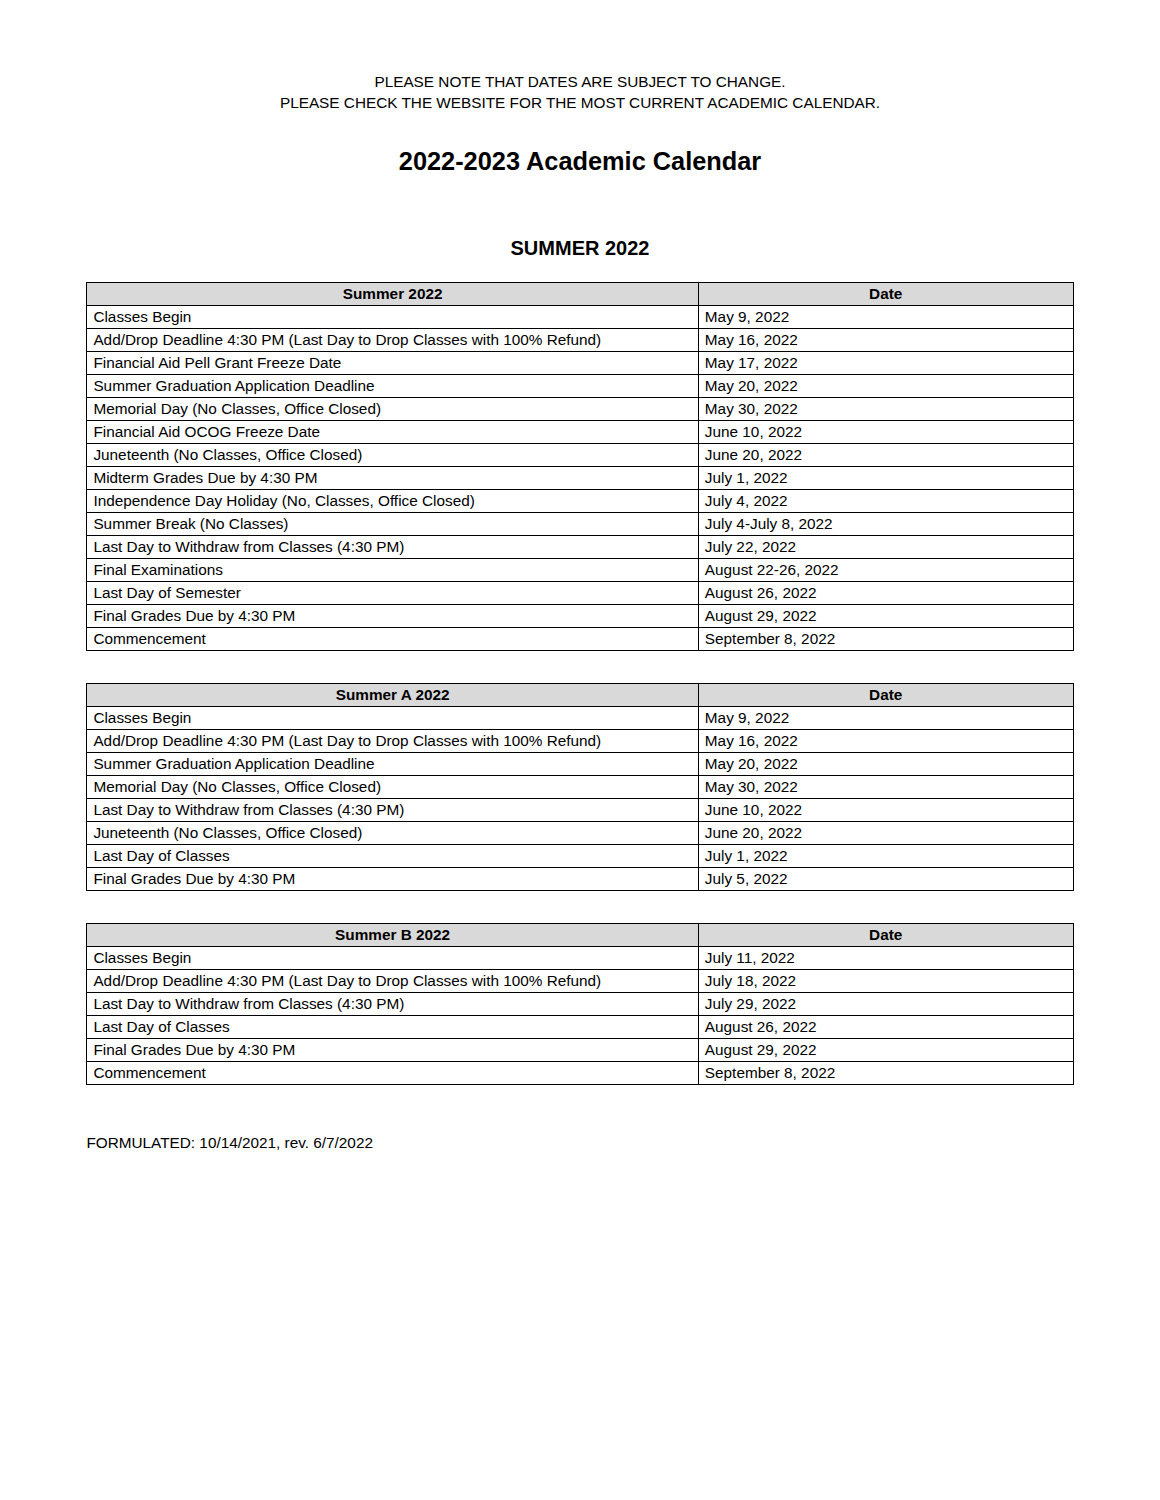PLEASE NOTE THAT DATES ARE SUBJECT TO CHANGE.
PLEASE CHECK THE WEBSITE FOR THE MOST CURRENT ACADEMIC CALENDAR.
2022-2023 Academic Calendar
SUMMER 2022
| Summer 2022 | Date |
| --- | --- |
| Classes Begin | May 9, 2022 |
| Add/Drop Deadline 4:30 PM (Last Day to Drop Classes with 100% Refund) | May 16, 2022 |
| Financial Aid Pell Grant Freeze Date | May 17, 2022 |
| Summer Graduation Application Deadline | May 20, 2022 |
| Memorial Day (No Classes, Office Closed) | May 30, 2022 |
| Financial Aid OCOG Freeze Date | June 10, 2022 |
| Juneteenth (No Classes, Office Closed) | June 20, 2022 |
| Midterm Grades Due by 4:30 PM | July 1, 2022 |
| Independence Day Holiday (No, Classes, Office Closed) | July 4, 2022 |
| Summer Break (No Classes) | July 4-July 8, 2022 |
| Last Day to Withdraw from Classes (4:30 PM) | July 22, 2022 |
| Final Examinations | August 22-26, 2022 |
| Last Day of Semester | August 26, 2022 |
| Final Grades Due by 4:30 PM | August 29, 2022 |
| Commencement | September 8, 2022 |
| Summer A 2022 | Date |
| --- | --- |
| Classes Begin | May 9, 2022 |
| Add/Drop Deadline 4:30 PM (Last Day to Drop Classes with 100% Refund) | May 16, 2022 |
| Summer Graduation Application Deadline | May 20, 2022 |
| Memorial Day (No Classes, Office Closed) | May 30, 2022 |
| Last Day to Withdraw from Classes (4:30 PM) | June 10, 2022 |
| Juneteenth (No Classes, Office Closed) | June 20, 2022 |
| Last Day of Classes | July 1, 2022 |
| Final Grades Due by 4:30 PM | July 5, 2022 |
| Summer B 2022 | Date |
| --- | --- |
| Classes Begin | July 11, 2022 |
| Add/Drop Deadline 4:30 PM (Last Day to Drop Classes with 100% Refund) | July 18, 2022 |
| Last Day to Withdraw from Classes (4:30 PM) | July 29, 2022 |
| Last Day of Classes | August 26, 2022 |
| Final Grades Due by 4:30 PM | August 29, 2022 |
| Commencement | September 8, 2022 |
FORMULATED: 10/14/2021, rev. 6/7/2022